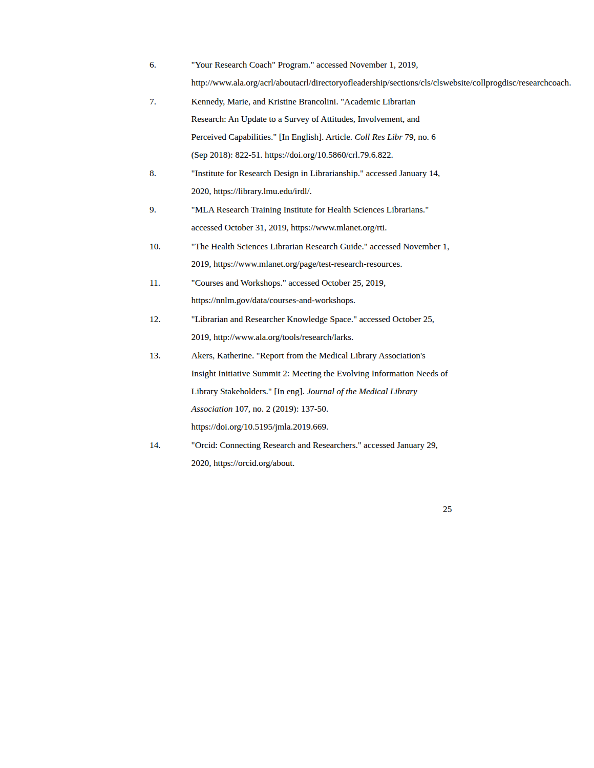6. "Your Research Coach" Program." accessed November 1, 2019, http://www.ala.org/acrl/aboutacrl/directoryofleadership/sections/cls/clswebsite/collprogdisc/researchcoach.
7. Kennedy, Marie, and Kristine Brancolini. "Academic Librarian Research: An Update to a Survey of Attitudes, Involvement, and Perceived Capabilities." [In English]. Article. Coll Res Libr 79, no. 6 (Sep 2018): 822-51. https://doi.org/10.5860/crl.79.6.822.
8. "Institute for Research Design in Librarianship." accessed January 14, 2020, https://library.lmu.edu/irdl/.
9. "MLA Research Training Institute for Health Sciences Librarians." accessed October 31, 2019, https://www.mlanet.org/rti.
10. "The Health Sciences Librarian Research Guide." accessed November 1, 2019, https://www.mlanet.org/page/test-research-resources.
11. "Courses and Workshops." accessed October 25, 2019, https://nnlm.gov/data/courses-and-workshops.
12. "Librarian and Researcher Knowledge Space." accessed October 25, 2019, http://www.ala.org/tools/research/larks.
13. Akers, Katherine. "Report from the Medical Library Association's Insight Initiative Summit 2: Meeting the Evolving Information Needs of Library Stakeholders." [In eng]. Journal of the Medical Library Association 107, no. 2 (2019): 137-50. https://doi.org/10.5195/jmla.2019.669.
14. "Orcid: Connecting Research and Researchers." accessed January 29, 2020, https://orcid.org/about.
25